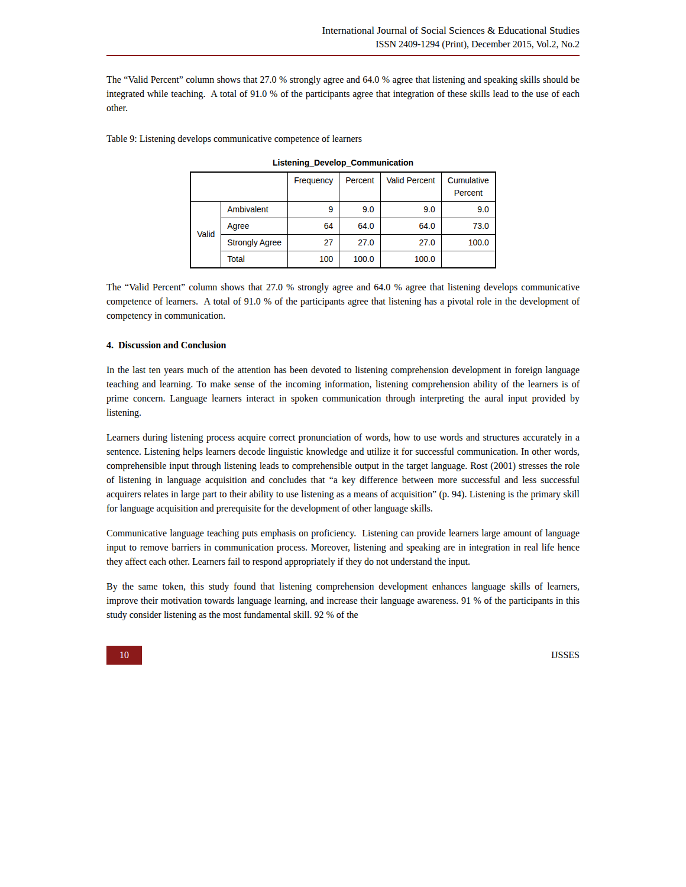International Journal of Social Sciences & Educational Studies
ISSN 2409-1294 (Print), December 2015, Vol.2, No.2
The “Valid Percent” column shows that 27.0 % strongly agree and 64.0 % agree that listening and speaking skills should be integrated while teaching. A total of 91.0 % of the participants agree that integration of these skills lead to the use of each other.
Table 9: Listening develops communicative competence of learners
Listening_Develop_Communication
| | Frequency | Percent | Valid Percent | Cumulative Percent |
| --- | --- | --- | --- | --- |
| Valid | Ambivalent | 9 | 9.0 | 9.0 | 9.0 |
| Agree | 64 | 64.0 | 64.0 | 73.0 |
| Strongly Agree | 27 | 27.0 | 27.0 | 100.0 |
| Total | 100 | 100.0 | 100.0 | |
The “Valid Percent” column shows that 27.0 % strongly agree and 64.0 % agree that listening develops communicative competence of learners. A total of 91.0 % of the participants agree that listening has a pivotal role in the development of competency in communication.
4. Discussion and Conclusion
In the last ten years much of the attention has been devoted to listening comprehension development in foreign language teaching and learning. To make sense of the incoming information, listening comprehension ability of the learners is of prime concern. Language learners interact in spoken communication through interpreting the aural input provided by listening.
Learners during listening process acquire correct pronunciation of words, how to use words and structures accurately in a sentence. Listening helps learners decode linguistic knowledge and utilize it for successful communication. In other words, comprehensible input through listening leads to comprehensible output in the target language. Rost (2001) stresses the role of listening in language acquisition and concludes that “a key difference between more successful and less successful acquirers relates in large part to their ability to use listening as a means of acquisition” (p. 94). Listening is the primary skill for language acquisition and prerequisite for the development of other language skills.
Communicative language teaching puts emphasis on proficiency. Listening can provide learners large amount of language input to remove barriers in communication process. Moreover, listening and speaking are in integration in real life hence they affect each other. Learners fail to respond appropriately if they do not understand the input.
By the same token, this study found that listening comprehension development enhances language skills of learners, improve their motivation towards language learning, and increase their language awareness. 91 % of the participants in this study consider listening as the most fundamental skill. 92 % of the
10
IJSSES